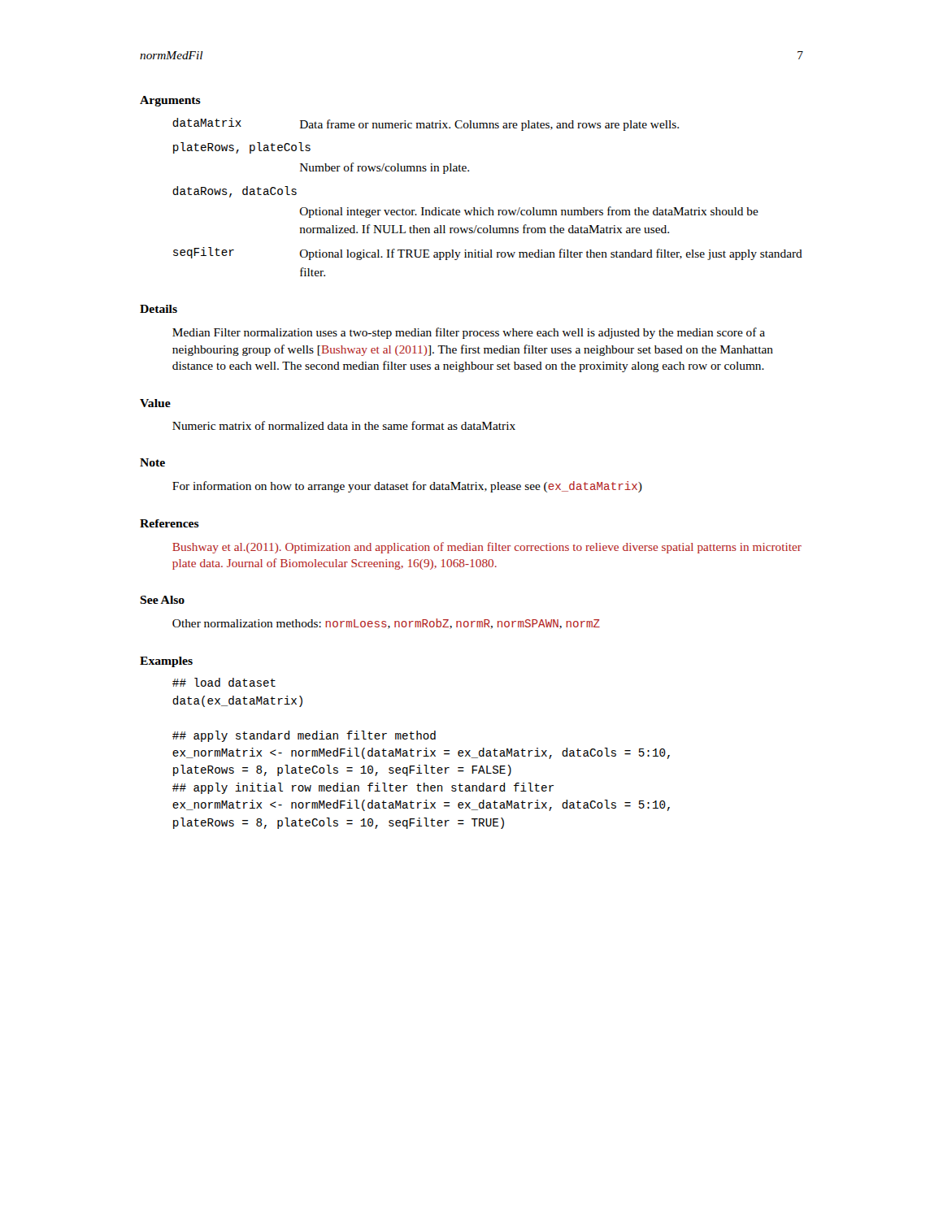normMedFil 7
Arguments
dataMatrix
Data frame or numeric matrix. Columns are plates, and rows are plate wells.
plateRows, plateCols
Number of rows/columns in plate.
dataRows, dataCols
Optional integer vector. Indicate which row/column numbers from the dataMatrix should be normalized. If NULL then all rows/columns from the dataMatrix are used.
seqFilter
Optional logical. If TRUE apply initial row median filter then standard filter, else just apply standard filter.
Details
Median Filter normalization uses a two-step median filter process where each well is adjusted by the median score of a neighbouring group of wells [Bushway et al (2011)]. The first median filter uses a neighbour set based on the Manhattan distance to each well. The second median filter uses a neighbour set based on the proximity along each row or column.
Value
Numeric matrix of normalized data in the same format as dataMatrix
Note
For information on how to arrange your dataset for dataMatrix, please see (ex_dataMatrix)
References
Bushway et al.(2011). Optimization and application of median filter corrections to relieve diverse spatial patterns in microtiter plate data. Journal of Biomolecular Screening, 16(9), 1068-1080.
See Also
Other normalization methods: normLoess, normRobZ, normR, normSPAWN, normZ
Examples
## load dataset
data(ex_dataMatrix)

## apply standard median filter method
ex_normMatrix <- normMedFil(dataMatrix = ex_dataMatrix, dataCols = 5:10,
plateRows = 8, plateCols = 10, seqFilter = FALSE)
## apply initial row median filter then standard filter
ex_normMatrix <- normMedFil(dataMatrix = ex_dataMatrix, dataCols = 5:10,
plateRows = 8, plateCols = 10, seqFilter = TRUE)